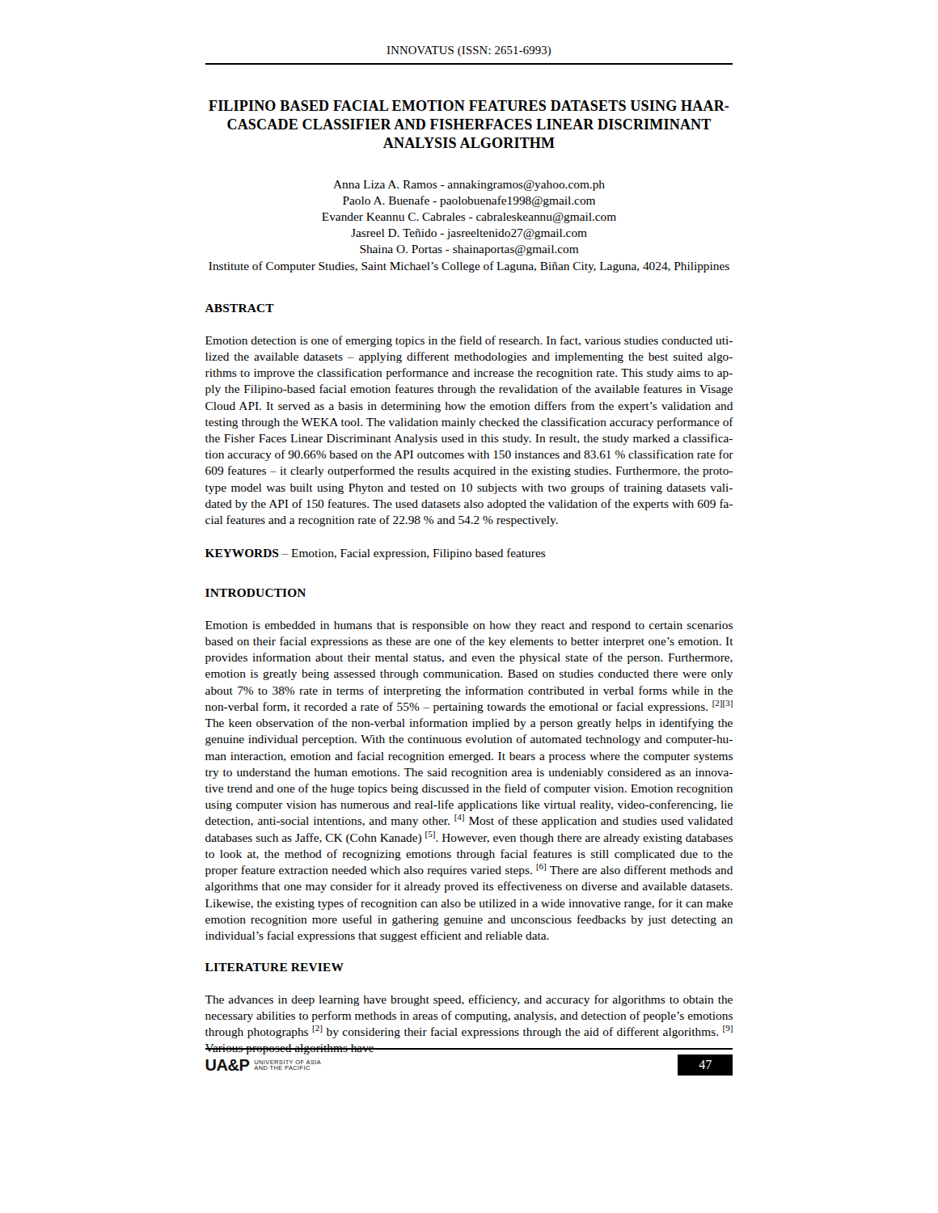INNOVATUS (ISSN: 2651-6993)
FILIPINO BASED FACIAL EMOTION FEATURES DATASETS USING HAAR-CASCADE CLASSIFIER AND FISHERFACES LINEAR DISCRIMINANT ANALYSIS ALGORITHM
Anna Liza A. Ramos - annakingramos@yahoo.com.ph
Paolo A. Buenafe - paolobuenafe1998@gmail.com
Evander Keannu C. Cabrales - cabraleskeannu@gmail.com
Jasreel D. Teñido - jasreeltenido27@gmail.com
Shaina O. Portas - shainaportas@gmail.com
Institute of Computer Studies, Saint Michael’s College of Laguna, Biñan City, Laguna, 4024, Philippines
ABSTRACT
Emotion detection is one of emerging topics in the field of research. In fact, various studies conducted utilized the available datasets – applying different methodologies and implementing the best suited algorithms to improve the classification performance and increase the recognition rate. This study aims to apply the Filipino-based facial emotion features through the revalidation of the available features in Visage Cloud API. It served as a basis in determining how the emotion differs from the expert’s validation and testing through the WEKA tool. The validation mainly checked the classification accuracy performance of the Fisher Faces Linear Discriminant Analysis used in this study. In result, the study marked a classification accuracy of 90.66% based on the API outcomes with 150 instances and 83.61 % classification rate for 609 features – it clearly outperformed the results acquired in the existing studies. Furthermore, the prototype model was built using Phyton and tested on 10 subjects with two groups of training datasets validated by the API of 150 features. The used datasets also adopted the validation of the experts with 609 facial features and a recognition rate of 22.98 % and 54.2 % respectively.
KEYWORDS – Emotion, Facial expression, Filipino based features
INTRODUCTION
Emotion is embedded in humans that is responsible on how they react and respond to certain scenarios based on their facial expressions as these are one of the key elements to better interpret one’s emotion. It provides information about their mental status, and even the physical state of the person. Furthermore, emotion is greatly being assessed through communication. Based on studies conducted there were only about 7% to 38% rate in terms of interpreting the information contributed in verbal forms while in the non-verbal form, it recorded a rate of 55% – pertaining towards the emotional or facial expressions. [2][3] The keen observation of the non-verbal information implied by a person greatly helps in identifying the genuine individual perception. With the continuous evolution of automated technology and computer-human interaction, emotion and facial recognition emerged. It bears a process where the computer systems try to understand the human emotions. The said recognition area is undeniably considered as an innovative trend and one of the huge topics being discussed in the field of computer vision. Emotion recognition using computer vision has numerous and real-life applications like virtual reality, video-conferencing, lie detection, anti-social intentions, and many other. [4] Most of these application and studies used validated databases such as Jaffe, CK (Cohn Kanade) [5]. However, even though there are already existing databases to look at, the method of recognizing emotions through facial features is still complicated due to the proper feature extraction needed which also requires varied steps. [6] There are also different methods and algorithms that one may consider for it already proved its effectiveness on diverse and available datasets. Likewise, the existing types of recognition can also be utilized in a wide innovative range, for it can make emotion recognition more useful in gathering genuine and unconscious feedbacks by just detecting an individual’s facial expressions that suggest efficient and reliable data.
LITERATURE REVIEW
The advances in deep learning have brought speed, efficiency, and accuracy for algorithms to obtain the necessary abilities to perform methods in areas of computing, analysis, and detection of people’s emotions through photographs [2] by considering their facial expressions through the aid of different algorithms. [9] Various proposed algorithms have
UA&P University of Asia
and the Pacific
47